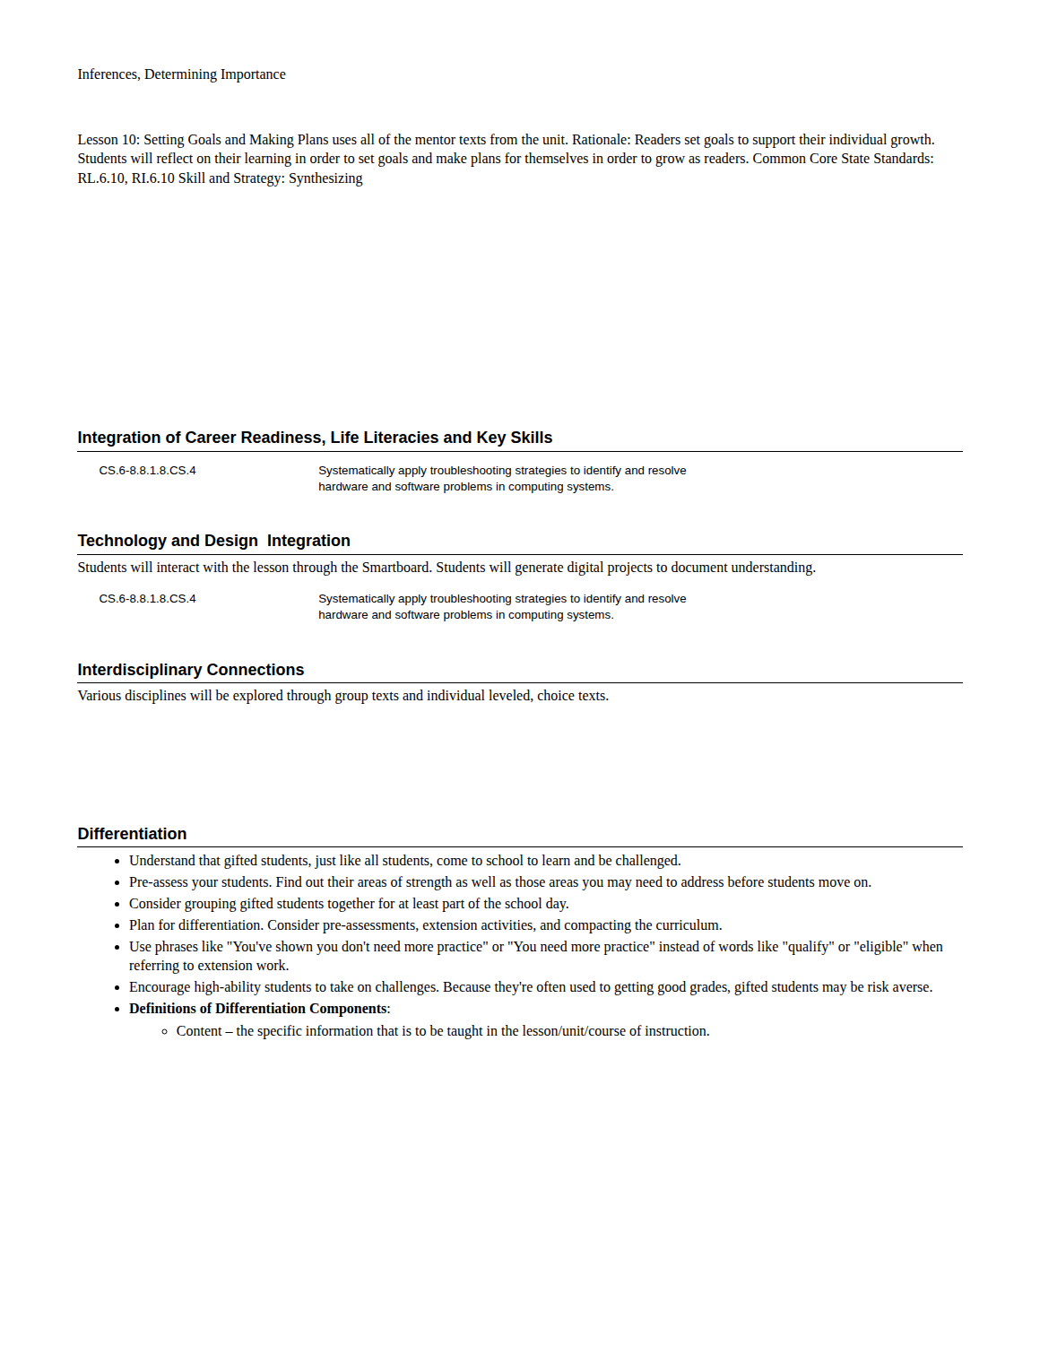Inferences, Determining Importance
Lesson 10: Setting Goals and Making Plans uses all of the mentor texts from the unit. Rationale: Readers set goals to support their individual growth. Students will reflect on their learning in order to set goals and make plans for themselves in order to grow as readers. Common Core State Standards: RL.6.10, RI.6.10 Skill and Strategy: Synthesizing
Integration of Career Readiness, Life Literacies and Key Skills
CS.6-8.8.1.8.CS.4
Systematically apply troubleshooting strategies to identify and resolve hardware and software problems in computing systems.
Technology and Design Integration
Students will interact with the lesson through the Smartboard. Students will generate digital projects to document understanding.
CS.6-8.8.1.8.CS.4
Systematically apply troubleshooting strategies to identify and resolve hardware and software problems in computing systems.
Interdisciplinary Connections
Various disciplines will be explored through group texts and individual leveled, choice texts.
Differentiation
Understand that gifted students, just like all students, come to school to learn and be challenged.
Pre-assess your students. Find out their areas of strength as well as those areas you may need to address before students move on.
Consider grouping gifted students together for at least part of the school day.
Plan for differentiation. Consider pre-assessments, extension activities, and compacting the curriculum.
Use phrases like "You've shown you don't need more practice" or "You need more practice" instead of words like "qualify" or "eligible" when referring to extension work.
Encourage high-ability students to take on challenges. Because they're often used to getting good grades, gifted students may be risk averse.
Definitions of Differentiation Components:
Content – the specific information that is to be taught in the lesson/unit/course of instruction.